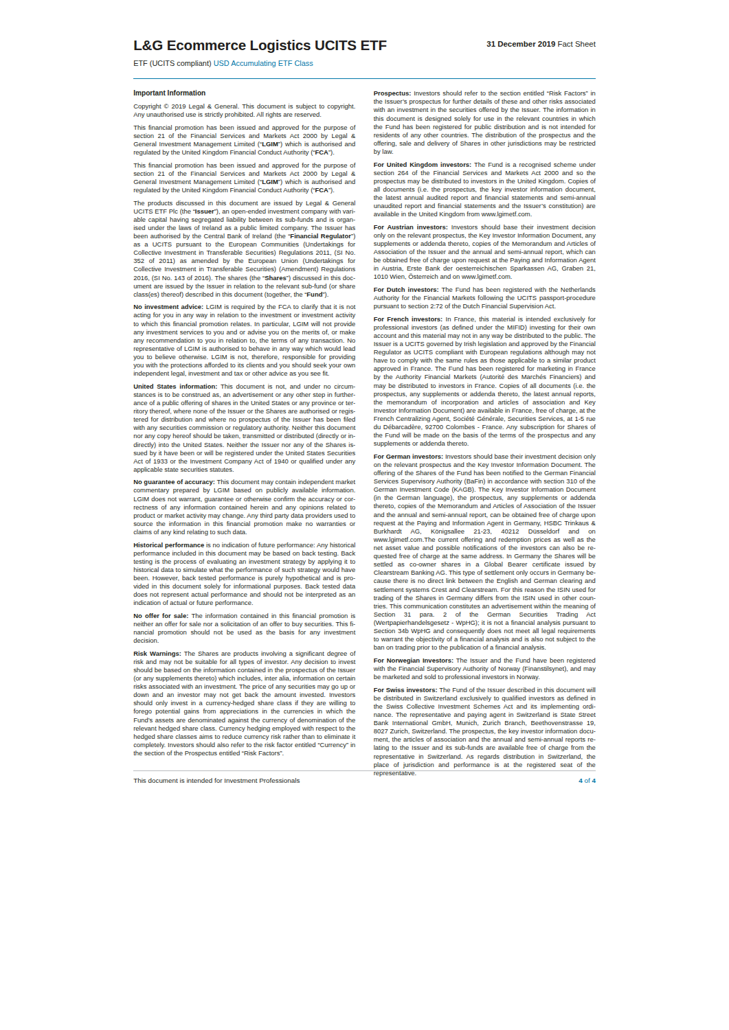L&G Ecommerce Logistics UCITS ETF
ETF (UCITS compliant) USD Accumulating ETF Class
31 December 2019 Fact Sheet
Important Information
Copyright © 2019 Legal & General. This document is subject to copyright. Any unauthorised use is strictly prohibited. All rights are reserved.
This financial promotion has been issued and approved for the purpose of section 21 of the Financial Services and Markets Act 2000 by Legal & General Investment Management Limited (“LGIM”) which is authorised and regulated by the United Kingdom Financial Conduct Authority (“FCA”).
This financial promotion has been issued and approved for the purpose of section 21 of the Financial Services and Markets Act 2000 by Legal & General Investment Management Limited (“LGIM”) which is authorised and regulated by the United Kingdom Financial Conduct Authority (“FCA”).
The products discussed in this document are issued by Legal & General UCITS ETF Plc (the “Issuer”), an open-ended investment company with variable capital having segregated liability between its sub-funds and is organised under the laws of Ireland as a public limited company. The Issuer has been authorised by the Central Bank of Ireland (the “Financial Regulator”) as a UCITS pursuant to the European Communities (Undertakings for Collective Investment in Transferable Securities) Regulations 2011, (SI No. 352 of 2011) as amended by the European Union (Undertakings for Collective Investment in Transferable Securities) (Amendment) Regulations 2016, (SI No. 143 of 2016). The shares (the “Shares”) discussed in this document are issued by the Issuer in relation to the relevant sub-fund (or share class(es) thereof) described in this document (together, the “Fund”).
No investment advice: LGIM is required by the FCA to clarify that it is not acting for you in any way in relation to the investment or investment activity to which this financial promotion relates. In particular, LGIM will not provide any investment services to you and or advise you on the merits of, or make any recommendation to you in relation to, the terms of any transaction. No representative of LGIM is authorised to behave in any way which would lead you to believe otherwise. LGIM is not, therefore, responsible for providing you with the protections afforded to its clients and you should seek your own independent legal, investment and tax or other advice as you see fit.
United States information: This document is not, and under no circumstances is to be construed as, an advertisement or any other step in furtherance of a public offering of shares in the United States or any province or territory thereof, where none of the Issuer or the Shares are authorised or registered for distribution and where no prospectus of the Issuer has been filed with any securities commission or regulatory authority. Neither this document nor any copy hereof should be taken, transmitted or distributed (directly or indirectly) into the United States. Neither the Issuer nor any of the Shares issued by it have been or will be registered under the United States Securities Act of 1933 or the Investment Company Act of 1940 or qualified under any applicable state securities statutes.
No guarantee of accuracy: This document may contain independent market commentary prepared by LGIM based on publicly available information. LGIM does not warrant, guarantee or otherwise confirm the accuracy or correctness of any information contained herein and any opinions related to product or market activity may change. Any third party data providers used to source the information in this financial promotion make no warranties or claims of any kind relating to such data.
Historical performance is no indication of future performance: Any historical performance included in this document may be based on back testing. Back testing is the process of evaluating an investment strategy by applying it to historical data to simulate what the performance of such strategy would have been. However, back tested performance is purely hypothetical and is provided in this document solely for informational purposes. Back tested data does not represent actual performance and should not be interpreted as an indication of actual or future performance.
No offer for sale: The information contained in this financial promotion is neither an offer for sale nor a solicitation of an offer to buy securities. This financial promotion should not be used as the basis for any investment decision.
Risk Warnings: The Shares are products involving a significant degree of risk and may not be suitable for all types of investor. Any decision to invest should be based on the information contained in the prospectus of the Issuer (or any supplements thereto) which includes, inter alia, information on certain risks associated with an investment. The price of any securities may go up or down and an investor may not get back the amount invested. Investors should only invest in a currency-hedged share class if they are willing to forego potential gains from appreciations in the currencies in which the Fund’s assets are denominated against the currency of denomination of the relevant hedged share class. Currency hedging employed with respect to the hedged share classes aims to reduce currency risk rather than to eliminate it completely. Investors should also refer to the risk factor entitled “Currency” in the section of the Prospectus entitled “Risk Factors”.
Prospectus: Investors should refer to the section entitled “Risk Factors” in the Issuer’s prospectus for further details of these and other risks associated with an investment in the securities offered by the Issuer. The information in this document is designed solely for use in the relevant countries in which the Fund has been registered for public distribution and is not intended for residents of any other countries. The distribution of the prospectus and the offering, sale and delivery of Shares in other jurisdictions may be restricted by law.
For United Kingdom investors: The Fund is a recognised scheme under section 264 of the Financial Services and Markets Act 2000 and so the prospectus may be distributed to investors in the United Kingdom. Copies of all documents (i.e. the prospectus, the key investor information document, the latest annual audited report and financial statements and semi-annual unaudited report and financial statements and the Issuer’s constitution) are available in the United Kingdom from www.lgimetf.com.
For Austrian investors: Investors should base their investment decision only on the relevant prospectus, the Key Investor Information Document, any supplements or addenda thereto, copies of the Memorandum and Articles of Association of the Issuer and the annual and semi-annual report, which can be obtained free of charge upon request at the Paying and Information Agent in Austria, Erste Bank der oesterreichischen Sparkassen AG, Graben 21, 1010 Wien, Österreich and on www.lgimetf.com.
For Dutch investors: The Fund has been registered with the Netherlands Authority for the Financial Markets following the UCITS passport-procedure pursuant to section 2:72 of the Dutch Financial Supervision Act.
For French investors: In France, this material is intended exclusively for professional investors (as defined under the MIFID) investing for their own account and this material may not in any way be distributed to the public. The Issuer is a UCITS governed by Irish legislation and approved by the Financial Regulator as UCITS compliant with European regulations although may not have to comply with the same rules as those applicable to a similar product approved in France. The Fund has been registered for marketing in France by the Authority Financial Markets (Autorité des Marchés Financiers) and may be distributed to investors in France. Copies of all documents (i.e. the prospectus, any supplements or addenda thereto, the latest annual reports, the memorandum of incorporation and articles of association and Key Investor Information Document) are available in France, free of charge, at the French Centralizing Agent, Société Générale, Securities Services, at 1-5 rue du Débarcadère, 92700 Colombes - France. Any subscription for Shares of the Fund will be made on the basis of the terms of the prospectus and any supplements or addenda thereto.
For German investors: Investors should base their investment decision only on the relevant prospectus and the Key Investor Information Document. The offering of the Shares of the Fund has been notified to the German Financial Services Supervisory Authority (BaFin) in accordance with section 310 of the German Investment Code (KAGB). The Key Investor Information Document (in the German language), the prospectus, any supplements or addenda thereto, copies of the Memorandum and Articles of Association of the Issuer and the annual and semi-annual report, can be obtained free of charge upon request at the Paying and Information Agent in Germany, HSBC Trinkaus & Burkhardt AG, Königsallee 21-23, 40212 Düsseldorf and on www.lgimetf.com.The current offering and redemption prices as well as the net asset value and possible notifications of the investors can also be requested free of charge at the same address. In Germany the Shares will be settled as co-owner shares in a Global Bearer certificate issued by Clearstream Banking AG. This type of settlement only occurs in Germany because there is no direct link between the English and German clearing and settlement systems Crest and Clearstream. For this reason the ISIN used for trading of the Shares in Germany differs from the ISIN used in other countries. This communication constitutes an advertisement within the meaning of Section 31 para. 2 of the German Securities Trading Act (Wertpapierhandelsgesetz - WpHG); it is not a financial analysis pursuant to Section 34b WpHG and consequently does not meet all legal requirements to warrant the objectivity of a financial analysis and is also not subject to the ban on trading prior to the publication of a financial analysis.
For Norwegian Investors: The Issuer and the Fund have been registered with the Financial Supervisory Authority of Norway (Finanstilsynet), and may be marketed and sold to professional investors in Norway.
For Swiss investors: The Fund of the Issuer described in this document will be distributed in Switzerland exclusively to qualified investors as defined in the Swiss Collective Investment Schemes Act and its implementing ordinance. The representative and paying agent in Switzerland is State Street Bank International GmbH, Munich, Zurich Branch, Beethovenstrasse 19, 8027 Zurich, Switzerland. The prospectus, the key investor information document, the articles of association and the annual and semi-annual reports relating to the Issuer and its sub-funds are available free of charge from the representative in Switzerland. As regards distribution in Switzerland, the place of jurisdiction and performance is at the registered seat of the representative.
This document is intended for Investment Professionals
4 of 4